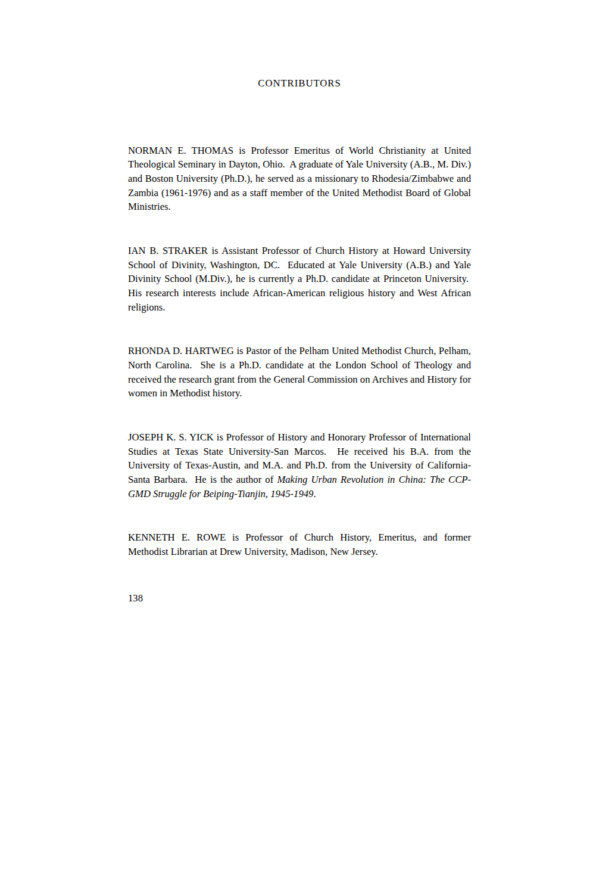CONTRIBUTORS
NORMAN E. THOMAS is Professor Emeritus of World Christianity at United Theological Seminary in Dayton, Ohio. A graduate of Yale University (A.B., M. Div.) and Boston University (Ph.D.), he served as a missionary to Rhodesia/Zimbabwe and Zambia (1961-1976) and as a staff member of the United Methodist Board of Global Ministries.
IAN B. STRAKER is Assistant Professor of Church History at Howard University School of Divinity, Washington, DC. Educated at Yale University (A.B.) and Yale Divinity School (M.Div.), he is currently a Ph.D. candidate at Princeton University. His research interests include African-American religious history and West African religions.
RHONDA D. HARTWEG is Pastor of the Pelham United Methodist Church, Pelham, North Carolina. She is a Ph.D. candidate at the London School of Theology and received the research grant from the General Commission on Archives and History for women in Methodist history.
JOSEPH K. S. YICK is Professor of History and Honorary Professor of International Studies at Texas State University-San Marcos. He received his B.A. from the University of Texas-Austin, and M.A. and Ph.D. from the University of California-Santa Barbara. He is the author of Making Urban Revolution in China: The CCP-GMD Struggle for Beiping-Tianjin, 1945-1949.
KENNETH E. ROWE is Professor of Church History, Emeritus, and former Methodist Librarian at Drew University, Madison, New Jersey.
138